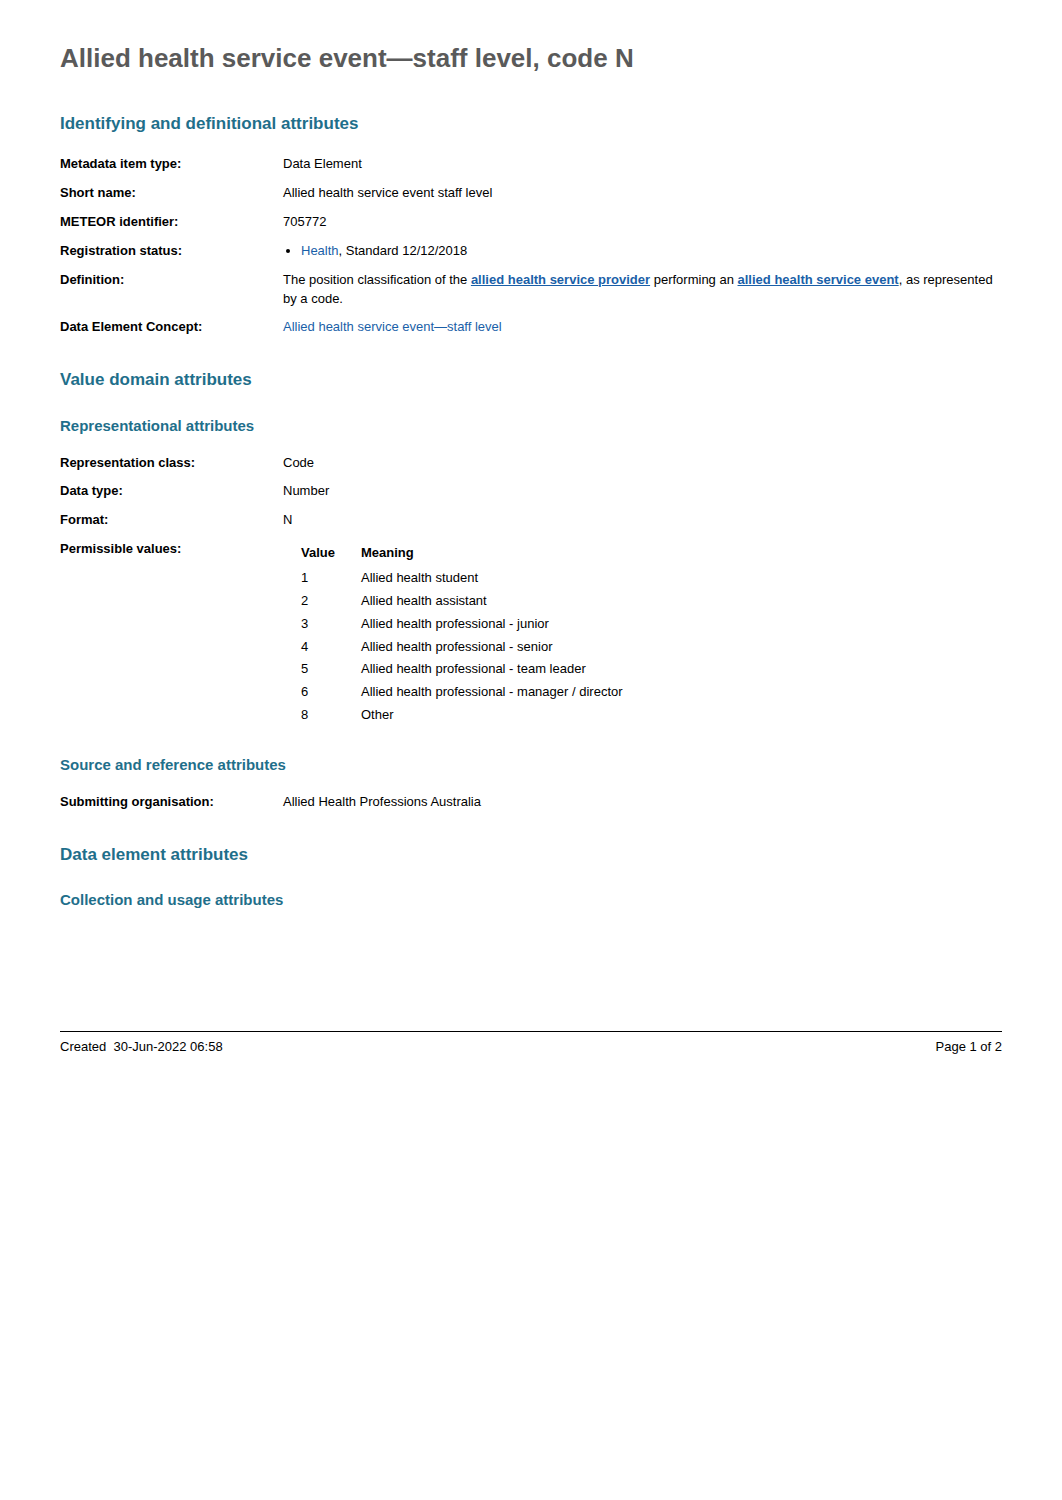Allied health service event—staff level, code N
Identifying and definitional attributes
| Metadata item type: | Data Element |
| Short name: | Allied health service event staff level |
| METEOR identifier: | 705772 |
| Registration status: | Health , Standard 12/12/2018 |
| Definition: | The position classification of the allied health service provider performing an allied health service event , as represented by a code. |
| Data Element Concept: | Allied health service event—staff level |
Value domain attributes
Representational attributes
| Representation class: | Code |
| Data type: | Number |
| Format: | N |
| Permissible values: | / Value / Meaning / / --- / --- / / 1 / Allied health student / / 2 / Allied health assistant / / 3 / Allied health professional - junior / / 4 / Allied health professional - senior / / 5 / Allied health professional - team leader / / 6 / Allied health professional - manager / director / / 8 / Other / |
Source and reference attributes
| Submitting organisation: | Allied Health Professions Australia |
Data element attributes
Collection and usage attributes
Created 30-Jun-2022 06:58 Page 1 of 2